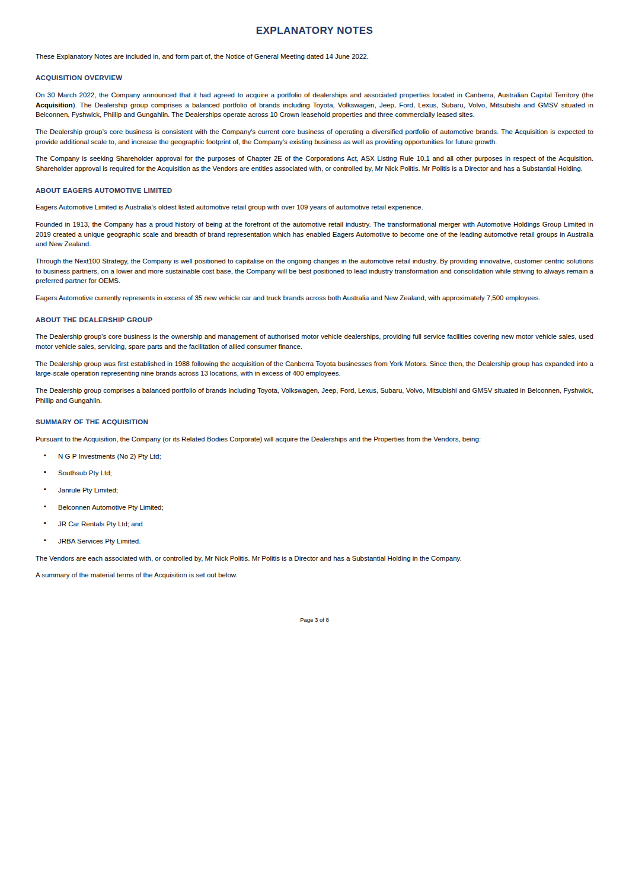EXPLANATORY NOTES
These Explanatory Notes are included in, and form part of, the Notice of General Meeting dated 14 June 2022.
Acquisition Overview
On 30 March 2022, the Company announced that it had agreed to acquire a portfolio of dealerships and associated properties located in Canberra, Australian Capital Territory (the Acquisition). The Dealership group comprises a balanced portfolio of brands including Toyota, Volkswagen, Jeep, Ford, Lexus, Subaru, Volvo, Mitsubishi and GMSV situated in Belconnen, Fyshwick, Phillip and Gungahlin. The Dealerships operate across 10 Crown leasehold properties and three commercially leased sites.
The Dealership group’s core business is consistent with the Company's current core business of operating a diversified portfolio of automotive brands. The Acquisition is expected to provide additional scale to, and increase the geographic footprint of, the Company's existing business as well as providing opportunities for future growth.
The Company is seeking Shareholder approval for the purposes of Chapter 2E of the Corporations Act, ASX Listing Rule 10.1 and all other purposes in respect of the Acquisition. Shareholder approval is required for the Acquisition as the Vendors are entities associated with, or controlled by, Mr Nick Politis. Mr Politis is a Director and has a Substantial Holding.
About Eagers Automotive Limited
Eagers Automotive Limited is Australia’s oldest listed automotive retail group with over 109 years of automotive retail experience.
Founded in 1913, the Company has a proud history of being at the forefront of the automotive retail industry. The transformational merger with Automotive Holdings Group Limited in 2019 created a unique geographic scale and breadth of brand representation which has enabled Eagers Automotive to become one of the leading automotive retail groups in Australia and New Zealand.
Through the Next100 Strategy, the Company is well positioned to capitalise on the ongoing changes in the automotive retail industry. By providing innovative, customer centric solutions to business partners, on a lower and more sustainable cost base, the Company will be best positioned to lead industry transformation and consolidation while striving to always remain a preferred partner for OEMS.
Eagers Automotive currently represents in excess of 35 new vehicle car and truck brands across both Australia and New Zealand, with approximately 7,500 employees.
About the Dealership Group
The Dealership group's core business is the ownership and management of authorised motor vehicle dealerships, providing full service facilities covering new motor vehicle sales, used motor vehicle sales, servicing, spare parts and the facilitation of allied consumer finance.
The Dealership group was first established in 1988 following the acquisition of the Canberra Toyota businesses from York Motors. Since then, the Dealership group has expanded into a large-scale operation representing nine brands across 13 locations, with in excess of 400 employees.
The Dealership group comprises a balanced portfolio of brands including Toyota, Volkswagen, Jeep, Ford, Lexus, Subaru, Volvo, Mitsubishi and GMSV situated in Belconnen, Fyshwick, Phillip and Gungahlin.
Summary of the Acquisition
Pursuant to the Acquisition, the Company (or its Related Bodies Corporate) will acquire the Dealerships and the Properties from the Vendors, being:
N G P Investments (No 2) Pty Ltd;
Southsub Pty Ltd;
Janrule Pty Limited;
Belconnen Automotive Pty Limited;
JR Car Rentals Pty Ltd; and
JRBA Services Pty Limited.
The Vendors are each associated with, or controlled by, Mr Nick Politis. Mr Politis is a Director and has a Substantial Holding in the Company.
A summary of the material terms of the Acquisition is set out below.
Page 3 of 8